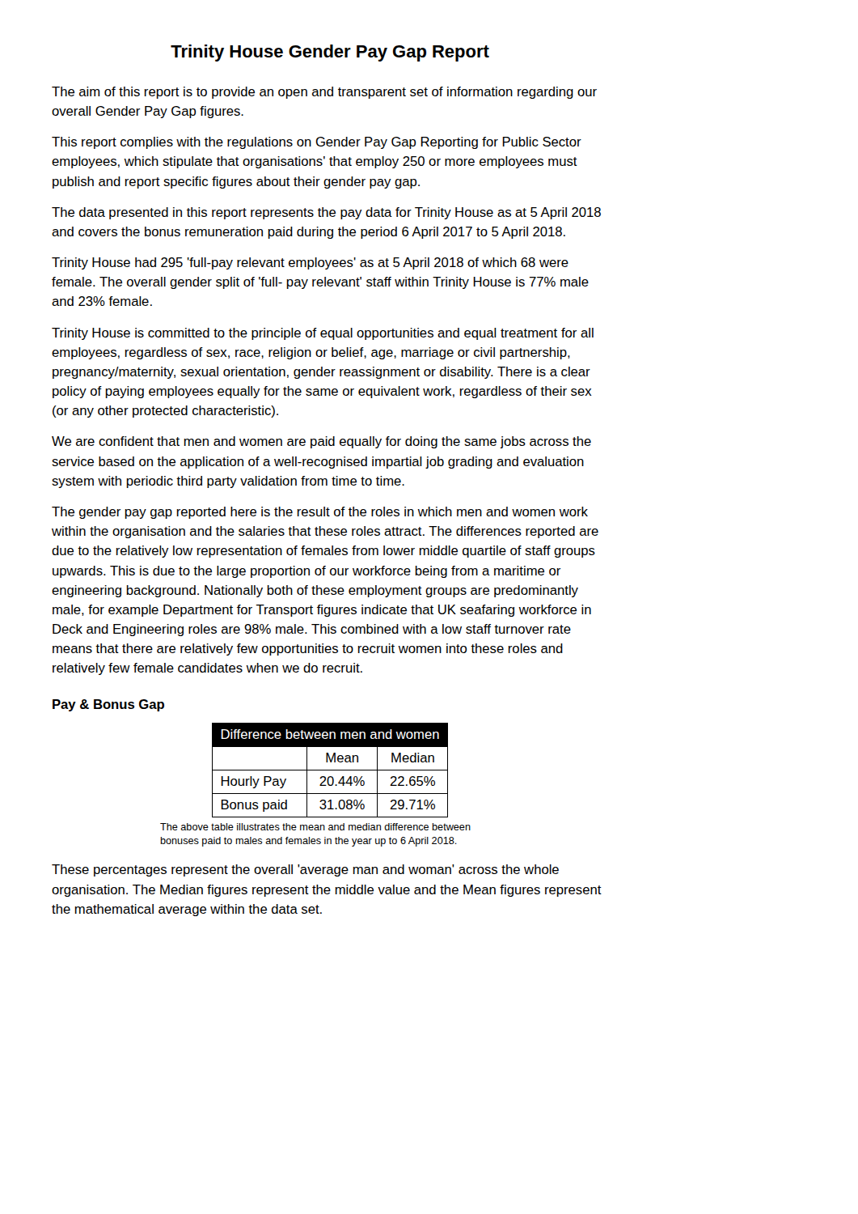Trinity House Gender Pay Gap Report
The aim of this report is to provide an open and transparent set of information regarding our overall Gender Pay Gap figures.
This report complies with the regulations on Gender Pay Gap Reporting for Public Sector employees, which stipulate that organisations' that employ 250 or more employees must publish and report specific figures about their gender pay gap.
The data presented in this report represents the pay data for Trinity House as at 5 April 2018 and covers the bonus remuneration paid during the period 6 April 2017 to 5 April 2018.
Trinity House had 295 'full-pay relevant employees' as at 5 April 2018 of which 68 were female. The overall gender split of 'full- pay relevant' staff within Trinity House is 77% male and 23% female.
Trinity House is committed to the principle of equal opportunities and equal treatment for all employees, regardless of sex, race, religion or belief, age, marriage or civil partnership, pregnancy/maternity, sexual orientation, gender reassignment or disability. There is a clear policy of paying employees equally for the same or equivalent work, regardless of their sex (or any other protected characteristic).
We are confident that men and women are paid equally for doing the same jobs across the service based on the application of a well-recognised impartial job grading and evaluation system with periodic third party validation from time to time.
The gender pay gap reported here is the result of the roles in which men and women work within the organisation and the salaries that these roles attract. The differences reported are due to the relatively low representation of females from lower middle quartile of staff groups upwards. This is due to the large proportion of our workforce being from a maritime or engineering background. Nationally both of these employment groups are predominantly male, for example Department for Transport figures indicate that UK seafaring workforce in Deck and Engineering roles are 98% male. This combined with a low staff turnover rate means that there are relatively few opportunities to recruit women into these roles and relatively few female candidates when we do recruit.
Pay & Bonus Gap
| Difference between men and women |
| --- |
| | Mean | Median |
| Hourly Pay | 20.44% | 22.65% |
| Bonus paid | 31.08% | 29.71% |
The above table illustrates the mean and median difference between bonuses paid to males and females in the year up to 6 April 2018.
These percentages represent the overall 'average man and woman' across the whole organisation. The Median figures represent the middle value and the Mean figures represent the mathematical average within the data set.